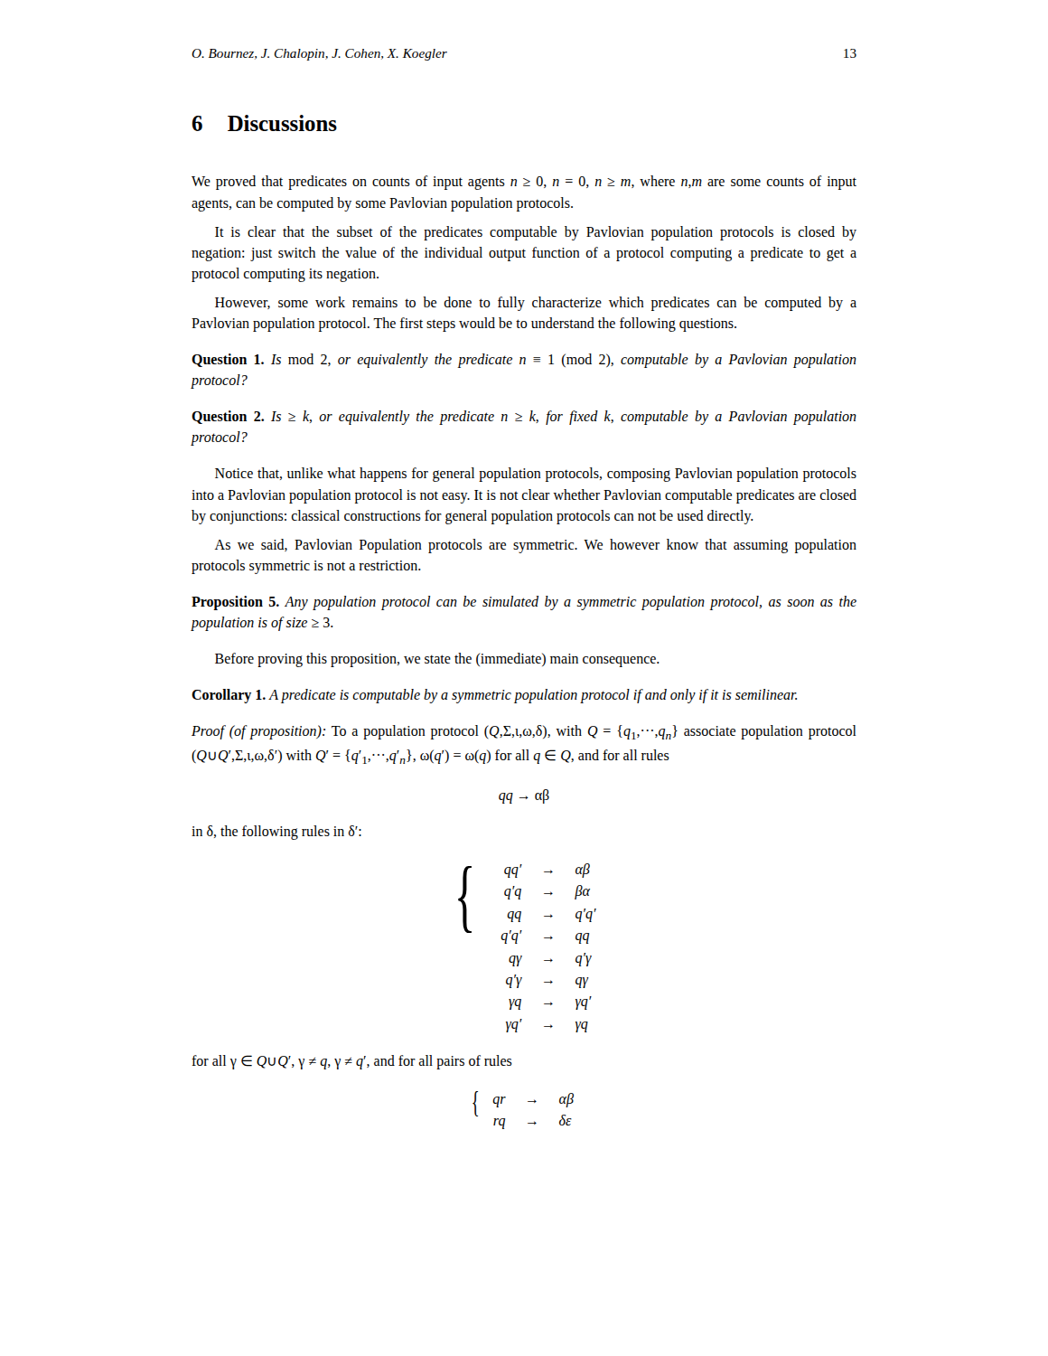O. Bournez, J. Chalopin, J. Cohen, X. Koegler 13
6 Discussions
We proved that predicates on counts of input agents n ≥ 0, n = 0, n ≥ m, where n,m are some counts of input agents, can be computed by some Pavlovian population protocols.
It is clear that the subset of the predicates computable by Pavlovian population protocols is closed by negation: just switch the value of the individual output function of a protocol computing a predicate to get a protocol computing its negation.
However, some work remains to be done to fully characterize which predicates can be computed by a Pavlovian population protocol. The first steps would be to understand the following questions.
Question 1. Is mod 2, or equivalently the predicate n ≡ 1 (mod 2), computable by a Pavlovian population protocol?
Question 2. Is ≥ k, or equivalently the predicate n ≥ k, for fixed k, computable by a Pavlovian population protocol?
Notice that, unlike what happens for general population protocols, composing Pavlovian population protocols into a Pavlovian population protocol is not easy. It is not clear whether Pavlovian computable predicates are closed by conjunctions: classical constructions for general population protocols can not be used directly.
As we said, Pavlovian Population protocols are symmetric. We however know that assuming population protocols symmetric is not a restriction.
Proposition 5. Any population protocol can be simulated by a symmetric population protocol, as soon as the population is of size ≥ 3.
Before proving this proposition, we state the (immediate) main consequence.
Corollary 1. A predicate is computable by a symmetric population protocol if and only if it is semilinear.
Proof (of proposition): To a population protocol (Q,Σ,ι,ω,δ), with Q = {q1,···,qn} associate population protocol (Q∪Q′,Σ,ι,ω,δ′) with Q′ = {q′1,···,q′n}, ω(q′) = ω(q) for all q ∈ Q, and for all rules
qq → αβ
in δ, the following rules in δ′:
{
| qq′ | → | αβ |
| q′q | → | βα |
| qq | → | q′q′ |
| q′q′ | → | qq |
| qγ | → | q′γ |
| q′γ | → | qγ |
| γq | → | γq′ |
| γq′ | → | γq |
for all γ ∈ Q∪Q′, γ ≠ q, γ ≠ q′, and for all pairs of rules
{
| qr | → | αβ |
| rq | → | δε |